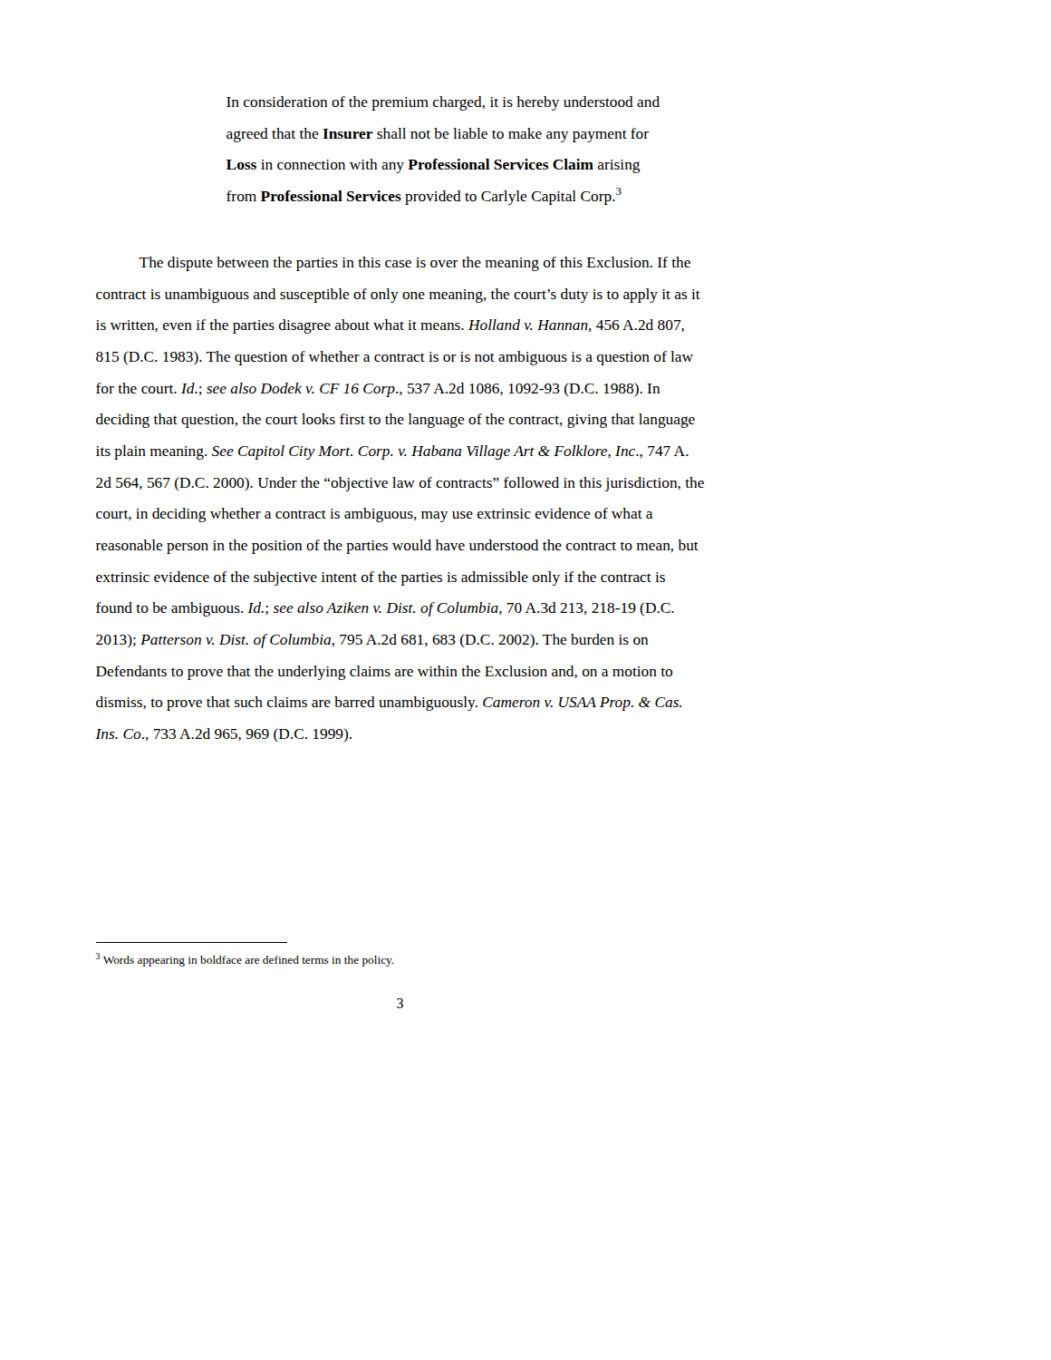In consideration of the premium charged, it is hereby understood and agreed that the Insurer shall not be liable to make any payment for Loss in connection with any Professional Services Claim arising from Professional Services provided to Carlyle Capital Corp.3
The dispute between the parties in this case is over the meaning of this Exclusion. If the contract is unambiguous and susceptible of only one meaning, the court’s duty is to apply it as it is written, even if the parties disagree about what it means. Holland v. Hannan, 456 A.2d 807, 815 (D.C. 1983). The question of whether a contract is or is not ambiguous is a question of law for the court. Id.; see also Dodek v. CF 16 Corp., 537 A.2d 1086, 1092-93 (D.C. 1988). In deciding that question, the court looks first to the language of the contract, giving that language its plain meaning. See Capitol City Mort. Corp. v. Habana Village Art & Folklore, Inc., 747 A. 2d 564, 567 (D.C. 2000). Under the “objective law of contracts” followed in this jurisdiction, the court, in deciding whether a contract is ambiguous, may use extrinsic evidence of what a reasonable person in the position of the parties would have understood the contract to mean, but extrinsic evidence of the subjective intent of the parties is admissible only if the contract is found to be ambiguous. Id.; see also Aziken v. Dist. of Columbia, 70 A.3d 213, 218-19 (D.C. 2013); Patterson v. Dist. of Columbia, 795 A.2d 681, 683 (D.C. 2002). The burden is on Defendants to prove that the underlying claims are within the Exclusion and, on a motion to dismiss, to prove that such claims are barred unambiguously. Cameron v. USAA Prop. & Cas. Ins. Co., 733 A.2d 965, 969 (D.C. 1999).
3 Words appearing in boldface are defined terms in the policy.
3